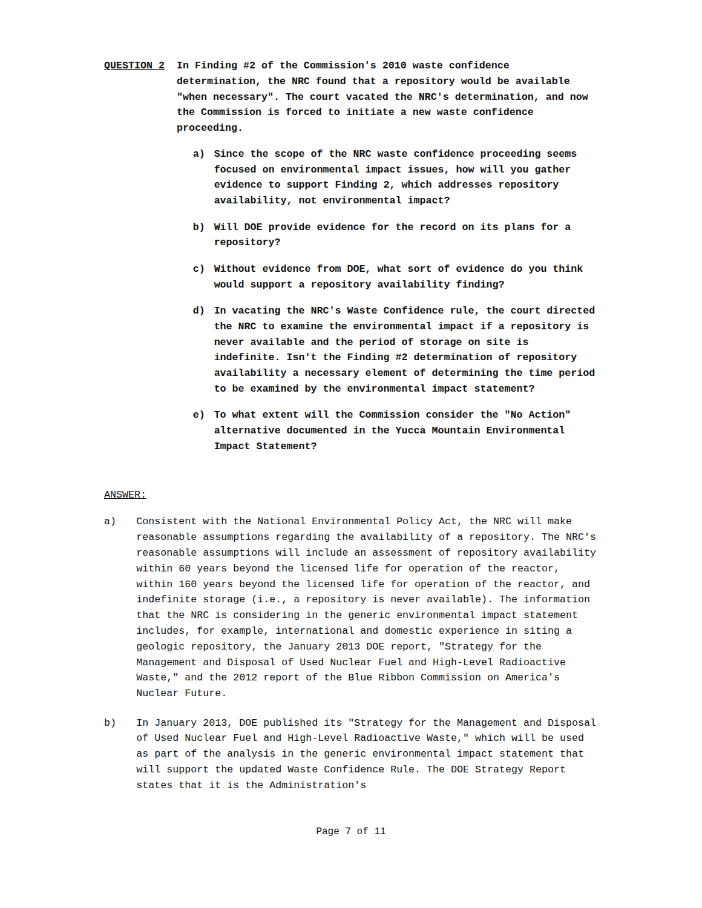QUESTION 2
In Finding #2 of the Commission's 2010 waste confidence determination, the NRC found that a repository would be available "when necessary". The court vacated the NRC's determination, and now the Commission is forced to initiate a new waste confidence proceeding.
Since the scope of the NRC waste confidence proceeding seems focused on environmental impact issues, how will you gather evidence to support Finding 2, which addresses repository availability, not environmental impact?
Will DOE provide evidence for the record on its plans for a repository?
Without evidence from DOE, what sort of evidence do you think would support a repository availability finding?
In vacating the NRC's Waste Confidence rule, the court directed the NRC to examine the environmental impact if a repository is never available and the period of storage on site is indefinite. Isn't the Finding #2 determination of repository availability a necessary element of determining the time period to be examined by the environmental impact statement?
To what extent will the Commission consider the "No Action" alternative documented in the Yucca Mountain Environmental Impact Statement?
ANSWER:
Consistent with the National Environmental Policy Act, the NRC will make reasonable assumptions regarding the availability of a repository. The NRC's reasonable assumptions will include an assessment of repository availability within 60 years beyond the licensed life for operation of the reactor, within 160 years beyond the licensed life for operation of the reactor, and indefinite storage (i.e., a repository is never available). The information that the NRC is considering in the generic environmental impact statement includes, for example, international and domestic experience in siting a geologic repository, the January 2013 DOE report, "Strategy for the Management and Disposal of Used Nuclear Fuel and High-Level Radioactive Waste," and the 2012 report of the Blue Ribbon Commission on America's Nuclear Future.
In January 2013, DOE published its "Strategy for the Management and Disposal of Used Nuclear Fuel and High-Level Radioactive Waste," which will be used as part of the analysis in the generic environmental impact statement that will support the updated Waste Confidence Rule. The DOE Strategy Report states that it is the Administration's
Page 7 of 11